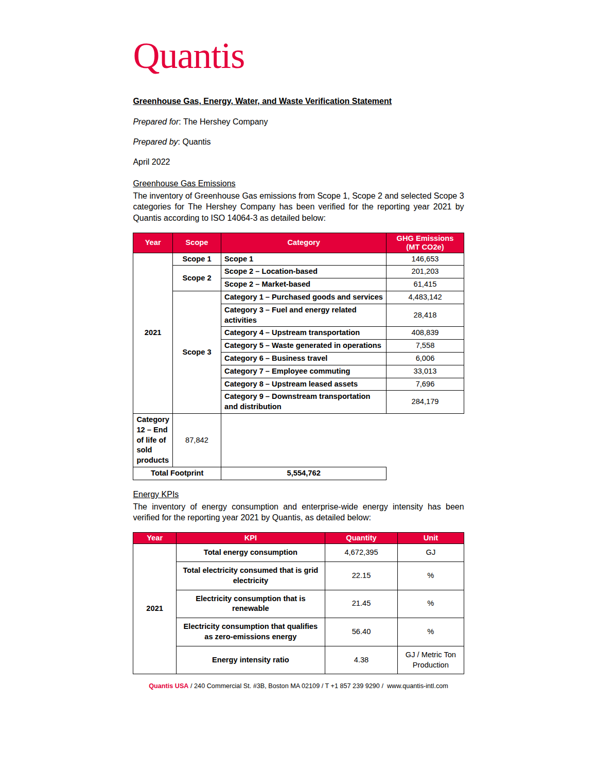Quantis
Greenhouse Gas, Energy, Water, and Waste Verification Statement
Prepared for: The Hershey Company
Prepared by: Quantis
April 2022
Greenhouse Gas Emissions
The inventory of Greenhouse Gas emissions from Scope 1, Scope 2 and selected Scope 3 categories for The Hershey Company has been verified for the reporting year 2021 by Quantis according to ISO 14064-3 as detailed below:
| Year | Scope | Category | GHG Emissions (MT CO2e) |
| --- | --- | --- | --- |
| 2021 | Scope 1 | Scope 1 | 146,653 |
| Scope 2 | Scope 2 – Location-based | 201,203 |
| Scope 2 – Market-based | 61,415 |
| Scope 3 | Category 1 – Purchased goods and services | 4,483,142 |
| Category 3 – Fuel and energy related activities | 28,418 |
| Category 4 – Upstream transportation | 408,839 |
| Category 5 – Waste generated in operations | 7,558 |
| Category 6 – Business travel | 6,006 |
| Category 7 – Employee commuting | 33,013 |
| Category 8 – Upstream leased assets | 7,696 |
| Category 9 – Downstream transportation and distribution | 284,179 |
| Category 12 – End of life of sold products | 87,842 |
| Total Footprint | 5,554,762 |
Energy KPIs
The inventory of energy consumption and enterprise-wide energy intensity has been verified for the reporting year 2021 by Quantis, as detailed below:
| Year | KPI | Quantity | Unit |
| --- | --- | --- | --- |
| 2021 | Total energy consumption | 4,672,395 | GJ |
| Total electricity consumed that is grid electricity | 22.15 | % |
| Electricity consumption that is renewable | 21.45 | % |
| Electricity consumption that qualifies as zero-emissions energy | 56.40 | % |
| Energy intensity ratio | 4.38 | GJ / Metric Ton Production |
Quantis USA / 240 Commercial St. #3B, Boston MA 02109 / T +1 857 239 9290 / www.quantis-intl.com